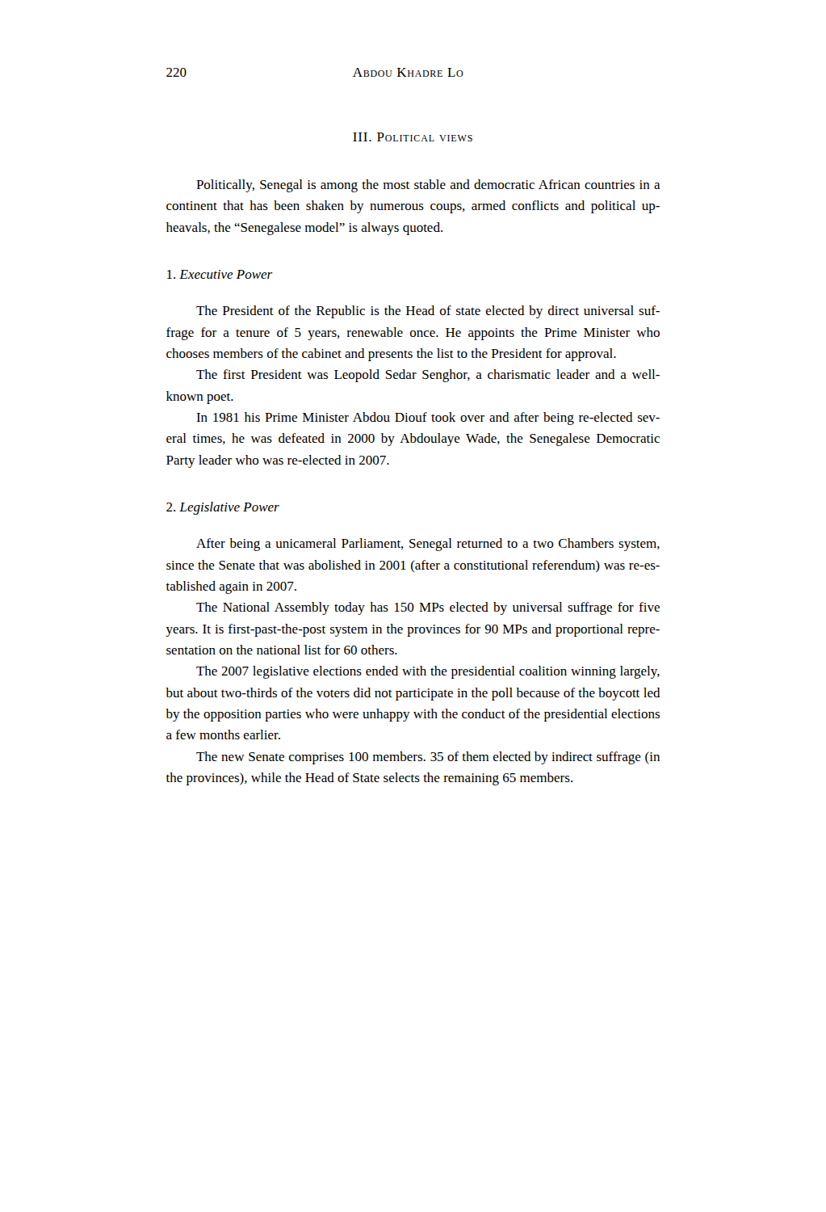220 Abdou Khadre Lo
III. Political views
Politically, Senegal is among the most stable and democratic African countries in a continent that has been shaken by numerous coups, armed conflicts and political upheavals, the “Senegalese model” is always quoted.
1. Executive Power
The President of the Republic is the Head of state elected by direct universal suffrage for a tenure of 5 years, renewable once. He appoints the Prime Minister who chooses members of the cabinet and presents the list to the President for approval.
The first President was Leopold Sedar Senghor, a charismatic leader and a well-known poet.
In 1981 his Prime Minister Abdou Diouf took over and after being re-elected several times, he was defeated in 2000 by Abdoulaye Wade, the Senegalese Democratic Party leader who was re-elected in 2007.
2. Legislative Power
After being a unicameral Parliament, Senegal returned to a two Chambers system, since the Senate that was abolished in 2001 (after a constitutional referendum) was re-established again in 2007.
The National Assembly today has 150 MPs elected by universal suffrage for five years. It is first-past-the-post system in the provinces for 90 MPs and proportional representation on the national list for 60 others.
The 2007 legislative elections ended with the presidential coalition winning largely, but about two-thirds of the voters did not participate in the poll because of the boycott led by the opposition parties who were unhappy with the conduct of the presidential elections a few months earlier.
The new Senate comprises 100 members. 35 of them elected by indirect suffrage (in the provinces), while the Head of State selects the remaining 65 members.